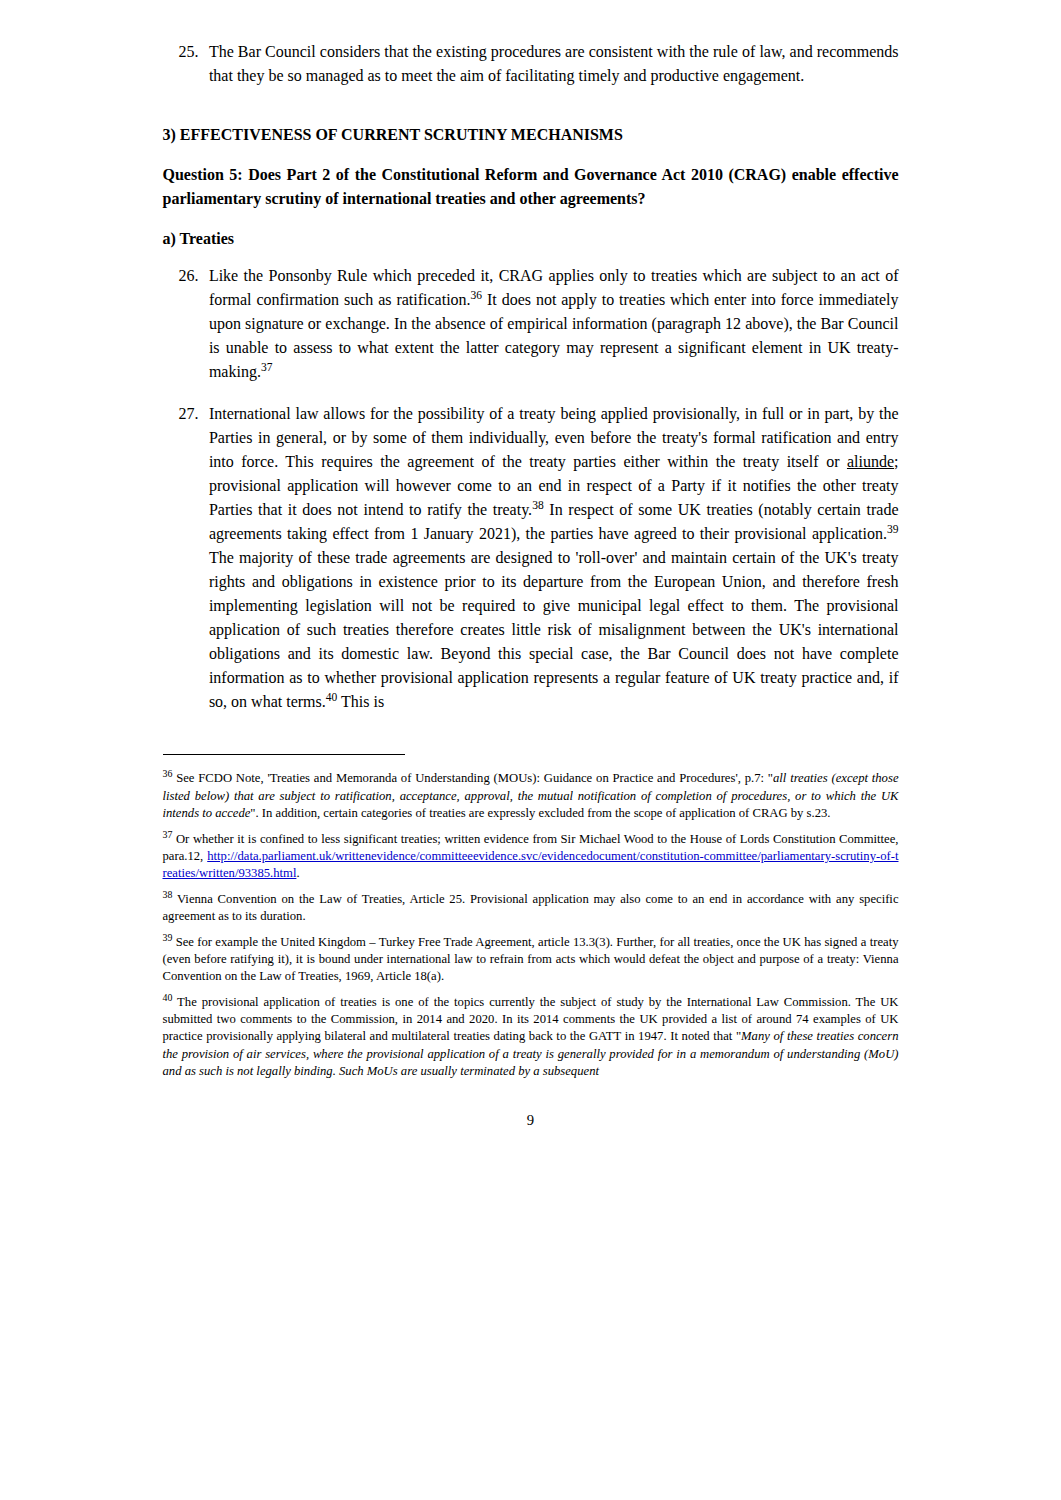The Bar Council considers that the existing procedures are consistent with the rule of law, and recommends that they be so managed as to meet the aim of facilitating timely and productive engagement.
3) EFFECTIVENESS OF CURRENT SCRUTINY MECHANISMS
Question 5: Does Part 2 of the Constitutional Reform and Governance Act 2010 (CRAG) enable effective parliamentary scrutiny of international treaties and other agreements?
a) Treaties
Like the Ponsonby Rule which preceded it, CRAG applies only to treaties which are subject to an act of formal confirmation such as ratification.36 It does not apply to treaties which enter into force immediately upon signature or exchange. In the absence of empirical information (paragraph 12 above), the Bar Council is unable to assess to what extent the latter category may represent a significant element in UK treaty-making.37
International law allows for the possibility of a treaty being applied provisionally, in full or in part, by the Parties in general, or by some of them individually, even before the treaty's formal ratification and entry into force. This requires the agreement of the treaty parties either within the treaty itself or aliunde; provisional application will however come to an end in respect of a Party if it notifies the other treaty Parties that it does not intend to ratify the treaty.38 In respect of some UK treaties (notably certain trade agreements taking effect from 1 January 2021), the parties have agreed to their provisional application.39 The majority of these trade agreements are designed to 'roll-over' and maintain certain of the UK's treaty rights and obligations in existence prior to its departure from the European Union, and therefore fresh implementing legislation will not be required to give municipal legal effect to them. The provisional application of such treaties therefore creates little risk of misalignment between the UK's international obligations and its domestic law. Beyond this special case, the Bar Council does not have complete information as to whether provisional application represents a regular feature of UK treaty practice and, if so, on what terms.40 This is
36 See FCDO Note, 'Treaties and Memoranda of Understanding (MOUs): Guidance on Practice and Procedures', p.7: "all treaties (except those listed below) that are subject to ratification, acceptance, approval, the mutual notification of completion of procedures, or to which the UK intends to accede". In addition, certain categories of treaties are expressly excluded from the scope of application of CRAG by s.23.
37 Or whether it is confined to less significant treaties; written evidence from Sir Michael Wood to the House of Lords Constitution Committee, para.12, http://data.parliament.uk/writtenevidence/committeeevidence.svc/evidencedocument/constitution-committee/parliamentary-scrutiny-of-treaties/written/93385.html.
38 Vienna Convention on the Law of Treaties, Article 25. Provisional application may also come to an end in accordance with any specific agreement as to its duration.
39 See for example the United Kingdom – Turkey Free Trade Agreement, article 13.3(3). Further, for all treaties, once the UK has signed a treaty (even before ratifying it), it is bound under international law to refrain from acts which would defeat the object and purpose of a treaty: Vienna Convention on the Law of Treaties, 1969, Article 18(a).
40 The provisional application of treaties is one of the topics currently the subject of study by the International Law Commission. The UK submitted two comments to the Commission, in 2014 and 2020. In its 2014 comments the UK provided a list of around 74 examples of UK practice provisionally applying bilateral and multilateral treaties dating back to the GATT in 1947. It noted that "Many of these treaties concern the provision of air services, where the provisional application of a treaty is generally provided for in a memorandum of understanding (MoU) and as such is not legally binding. Such MoUs are usually terminated by a subsequent
9